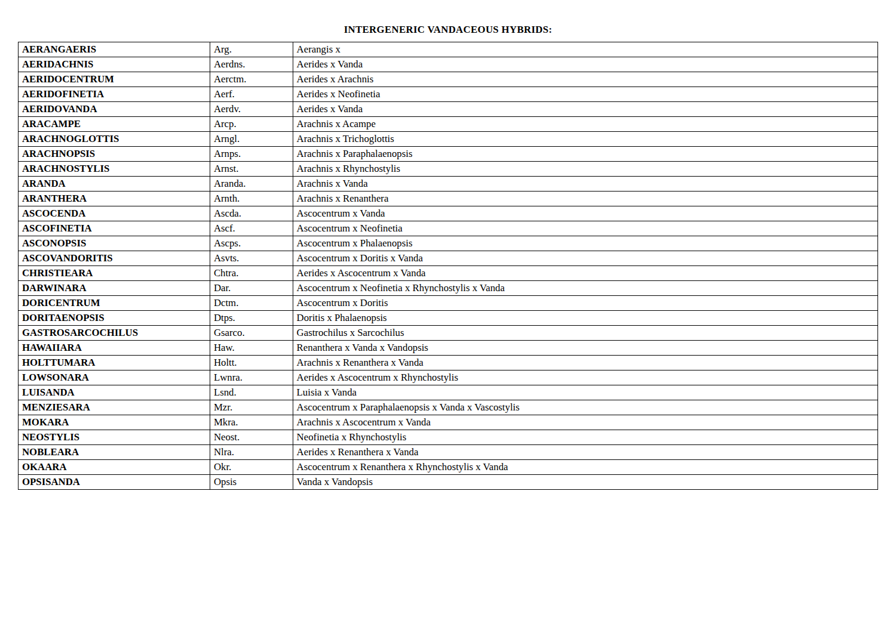INTERGENERIC VANDACEOUS HYBRIDS:
| AERANGAERIS | Arg. | Aerangis x |
| AERIDACHNIS | Aerdns. | Aerides x Vanda |
| AERIDOCENTRUM | Aerctm. | Aerides x Arachnis |
| AERIDOFINETIA | Aerf. | Aerides x Neofinetia |
| AERIDOVANDA | Aerdv. | Aerides x Vanda |
| ARACAMPE | Arcp. | Arachnis x Acampe |
| ARACHNOGLOTTIS | Arngl. | Arachnis x Trichoglottis |
| ARACHNOPSIS | Arnps. | Arachnis x Paraphalaenopsis |
| ARACHNOSTYLIS | Arnst. | Arachnis x Rhynchostylis |
| ARANDA | Aranda. | Arachnis x Vanda |
| ARANTHERA | Arnth. | Arachnis x Renanthera |
| ASCOCENDA | Ascda. | Ascocentrum x Vanda |
| ASCOFINETIA | Ascf. | Ascocentrum x Neofinetia |
| ASCONOPSIS | Ascps. | Ascocentrum x Phalaenopsis |
| ASCOVANDORITIS | Asvts. | Ascocentrum x Doritis x Vanda |
| CHRISTIEARA | Chtra. | Aerides x Ascocentrum x Vanda |
| DARWINARA | Dar. | Ascocentrum x Neofinetia x Rhynchostylis x Vanda |
| DORICENTRUM | Dctm. | Ascocentrum x Doritis |
| DORITAENOPSIS | Dtps. | Doritis x Phalaenopsis |
| GASTROSARCOCHILUS | Gsarco. | Gastrochilus x Sarcochilus |
| HAWAIIARA | Haw. | Renanthera x Vanda x Vandopsis |
| HOLTTUMARA | Holtt. | Arachnis x Renanthera x Vanda |
| LOWSONARA | Lwnra. | Aerides x Ascocentrum x Rhynchostylis |
| LUISANDA | Lsnd. | Luisia x Vanda |
| MENZIESARA | Mzr. | Ascocentrum x Paraphalaenopsis x Vanda x Vascostylis |
| MOKARA | Mkra. | Arachnis x Ascocentrum x Vanda |
| NEOSTYLIS | Neost. | Neofinetia x Rhynchostylis |
| NOBLEARA | Nlra. | Aerides x Renanthera x Vanda |
| OKAARA | Okr. | Ascocentrum x Renanthera x Rhynchostylis x Vanda |
| OPSISANDA | Opsis | Vanda x Vandopsis |